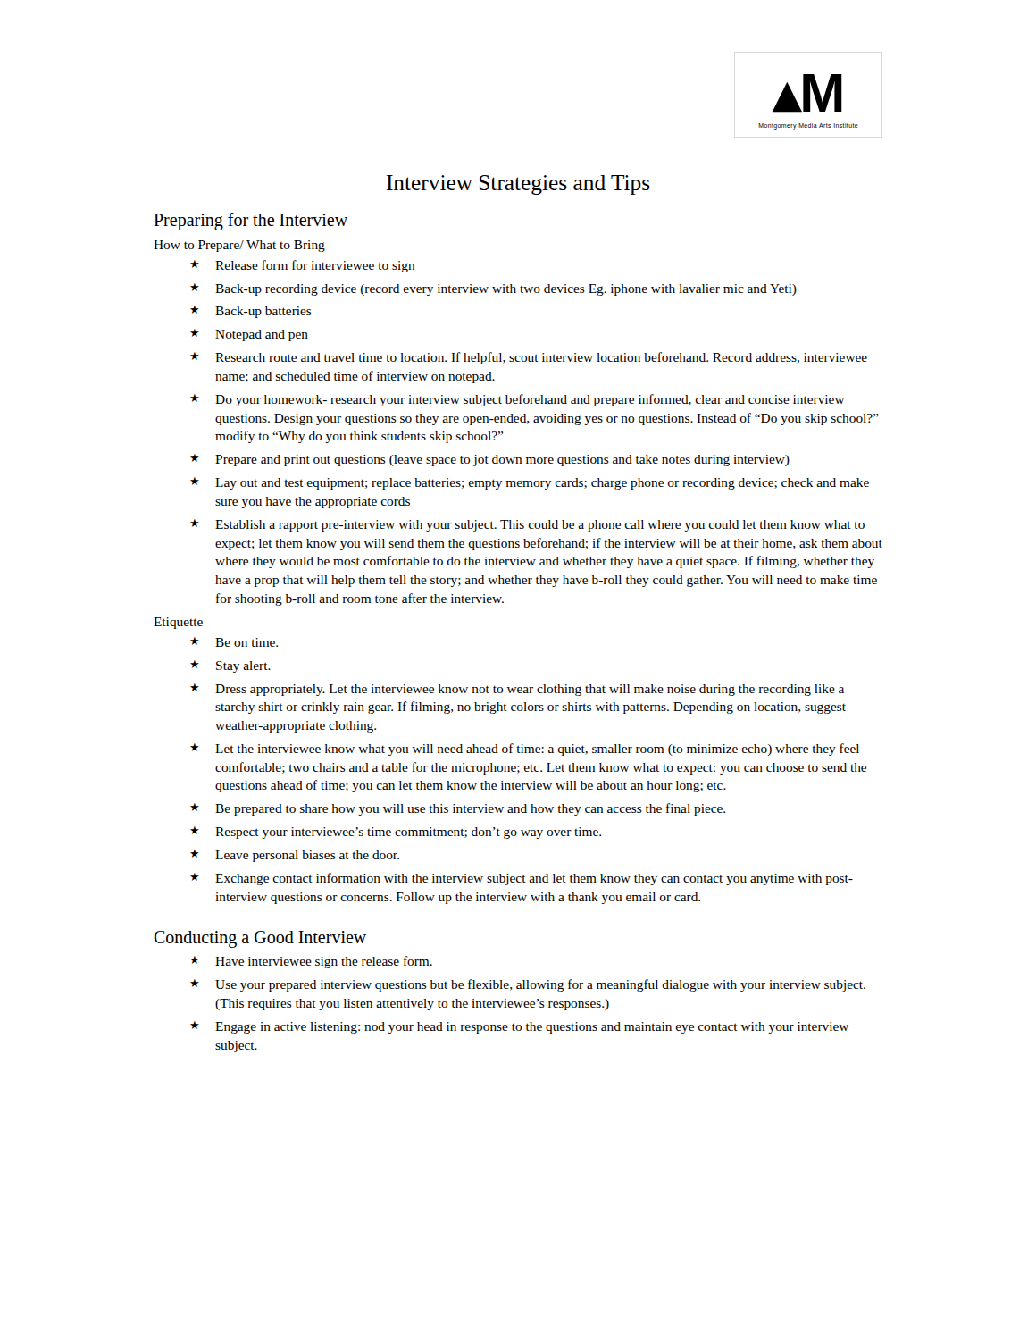▴M Montgomery Media Arts Institute
Interview Strategies and Tips
Preparing for the Interview
How to Prepare/ What to Bring
Release form for interviewee to sign
Back-up recording device (record every interview with two devices Eg. iphone with lavalier mic and Yeti)
Back-up batteries
Notepad and pen
Research route and travel time to location. If helpful, scout interview location beforehand. Record address, interviewee name; and scheduled time of interview on notepad.
Do your homework- research your interview subject beforehand and prepare informed, clear and concise interview questions. Design your questions so they are open-ended, avoiding yes or no questions. Instead of “Do you skip school?” modify to “Why do you think students skip school?”
Prepare and print out questions (leave space to jot down more questions and take notes during interview)
Lay out and test equipment; replace batteries; empty memory cards; charge phone or recording device; check and make sure you have the appropriate cords
Establish a rapport pre-interview with your subject. This could be a phone call where you could let them know what to expect; let them know you will send them the questions beforehand; if the interview will be at their home, ask them about where they would be most comfortable to do the interview and whether they have a quiet space. If filming, whether they have a prop that will help them tell the story; and whether they have b-roll they could gather. You will need to make time for shooting b-roll and room tone after the interview.
Etiquette
Be on time.
Stay alert.
Dress appropriately. Let the interviewee know not to wear clothing that will make noise during the recording like a starchy shirt or crinkly rain gear. If filming, no bright colors or shirts with patterns. Depending on location, suggest weather-appropriate clothing.
Let the interviewee know what you will need ahead of time: a quiet, smaller room (to minimize echo) where they feel comfortable; two chairs and a table for the microphone; etc. Let them know what to expect: you can choose to send the questions ahead of time; you can let them know the interview will be about an hour long; etc.
Be prepared to share how you will use this interview and how they can access the final piece.
Respect your interviewee’s time commitment; don’t go way over time.
Leave personal biases at the door.
Exchange contact information with the interview subject and let them know they can contact you anytime with post-interview questions or concerns. Follow up the interview with a thank you email or card.
Conducting a Good Interview
Have interviewee sign the release form.
Use your prepared interview questions but be flexible, allowing for a meaningful dialogue with your interview subject. (This requires that you listen attentively to the interviewee’s responses.)
Engage in active listening: nod your head in response to the questions and maintain eye contact with your interview subject.